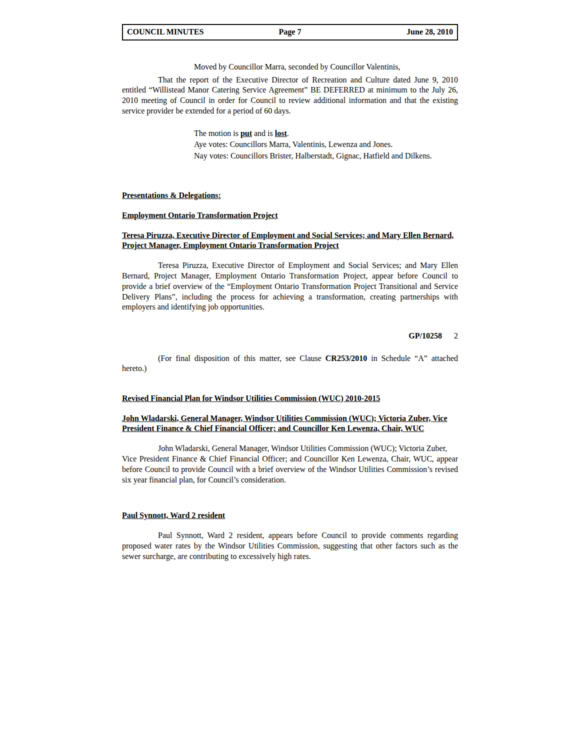COUNCIL MINUTES
Page 7
June 28, 2010
Moved by Councillor Marra, seconded by Councillor Valentinis,
That the report of the Executive Director of Recreation and Culture dated June 9, 2010 entitled “Willistead Manor Catering Service Agreement” BE DEFERRED at minimum to the July 26, 2010 meeting of Council in order for Council to review additional information and that the existing service provider be extended for a period of 60 days.
The motion is put and is lost.
Aye votes: Councillors Marra, Valentinis, Lewenza and Jones.
Nay votes: Councillors Brister, Halberstadt, Gignac, Hatfield and Dilkens.
Presentations & Delegations:
Employment Ontario Transformation Project
Teresa Piruzza, Executive Director of Employment and Social Services; and Mary Ellen Bernard, Project Manager, Employment Ontario Transformation Project
Teresa Piruzza, Executive Director of Employment and Social Services; and Mary Ellen Bernard, Project Manager, Employment Ontario Transformation Project, appear before Council to provide a brief overview of the “Employment Ontario Transformation Project Transitional and Service Delivery Plans”, including the process for achieving a transformation, creating partnerships with employers and identifying job opportunities.
GP/102582
(For final disposition of this matter, see Clause CR253/2010 in Schedule “A” attached hereto.)
Revised Financial Plan for Windsor Utilities Commission (WUC) 2010-2015
John Wladarski, General Manager, Windsor Utilities Commission (WUC); Victoria Zuber, Vice President Finance & Chief Financial Officer; and Councillor Ken Lewenza, Chair, WUC
John Wladarski, General Manager, Windsor Utilities Commission (WUC); Victoria Zuber,
Vice President Finance & Chief Financial Officer; and Councillor Ken Lewenza, Chair, WUC, appear before Council to provide Council with a brief overview of the Windsor Utilities Commission’s revised six year financial plan, for Council’s consideration.
Paul Synnott, Ward 2 resident
Paul Synnott, Ward 2 resident, appears before Council to provide comments regarding proposed water rates by the Windsor Utilities Commission, suggesting that other factors such as the sewer surcharge, are contributing to excessively high rates.